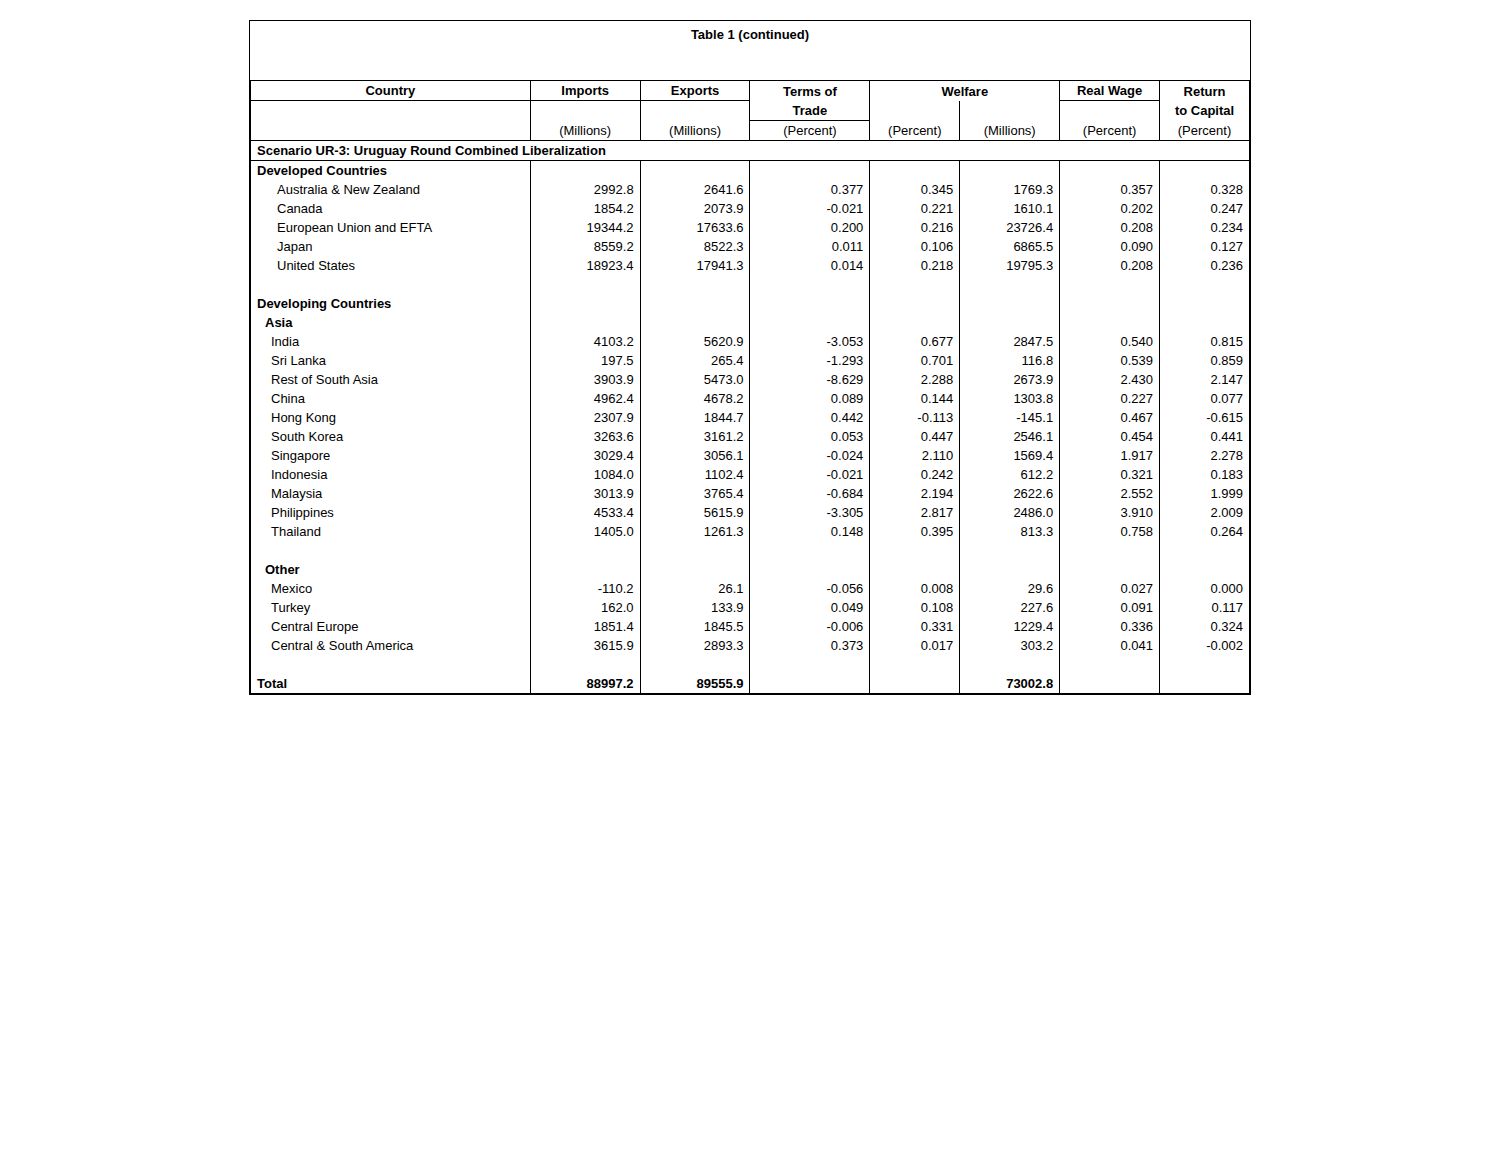| Table 1 (continued) |
| Country | Imports | Exports | Terms of | Welfare | Real Wage | Return |
| | | | Trade | | | | to Capital |
| | (Millions) | (Millions) | (Percent) | (Percent) | (Millions) | (Percent) | (Percent) |
| Scenario UR-3: Uruguay Round Combined Liberalization | |
| Developed Countries | | | | | | | |
| Australia & New Zealand | 2992.8 | 2641.6 | 0.377 | 0.345 | 1769.3 | 0.357 | 0.328 |
| Canada | 1854.2 | 2073.9 | -0.021 | 0.221 | 1610.1 | 0.202 | 0.247 |
| European Union and EFTA | 19344.2 | 17633.6 | 0.200 | 0.216 | 23726.4 | 0.208 | 0.234 |
| Japan | 8559.2 | 8522.3 | 0.011 | 0.106 | 6865.5 | 0.090 | 0.127 |
| United States | 18923.4 | 17941.3 | 0.014 | 0.218 | 19795.3 | 0.208 | 0.236 |
| Developing Countries | | | | | | | |
| Asia | | | | | | | |
| India | 4103.2 | 5620.9 | -3.053 | 0.677 | 2847.5 | 0.540 | 0.815 |
| Sri Lanka | 197.5 | 265.4 | -1.293 | 0.701 | 116.8 | 0.539 | 0.859 |
| Rest of South Asia | 3903.9 | 5473.0 | -8.629 | 2.288 | 2673.9 | 2.430 | 2.147 |
| China | 4962.4 | 4678.2 | 0.089 | 0.144 | 1303.8 | 0.227 | 0.077 |
| Hong Kong | 2307.9 | 1844.7 | 0.442 | -0.113 | -145.1 | 0.467 | -0.615 |
| South Korea | 3263.6 | 3161.2 | 0.053 | 0.447 | 2546.1 | 0.454 | 0.441 |
| Singapore | 3029.4 | 3056.1 | -0.024 | 2.110 | 1569.4 | 1.917 | 2.278 |
| Indonesia | 1084.0 | 1102.4 | -0.021 | 0.242 | 612.2 | 0.321 | 0.183 |
| Malaysia | 3013.9 | 3765.4 | -0.684 | 2.194 | 2622.6 | 2.552 | 1.999 |
| Philippines | 4533.4 | 5615.9 | -3.305 | 2.817 | 2486.0 | 3.910 | 2.009 |
| Thailand | 1405.0 | 1261.3 | 0.148 | 0.395 | 813.3 | 0.758 | 0.264 |
| Other | | | | | | | |
| Mexico | -110.2 | 26.1 | -0.056 | 0.008 | 29.6 | 0.027 | 0.000 |
| Turkey | 162.0 | 133.9 | 0.049 | 0.108 | 227.6 | 0.091 | 0.117 |
| Central Europe | 1851.4 | 1845.5 | -0.006 | 0.331 | 1229.4 | 0.336 | 0.324 |
| Central & South America | 3615.9 | 2893.3 | 0.373 | 0.017 | 303.2 | 0.041 | -0.002 |
| Total | 88997.2 | 89555.9 | | | 73002.8 | | |